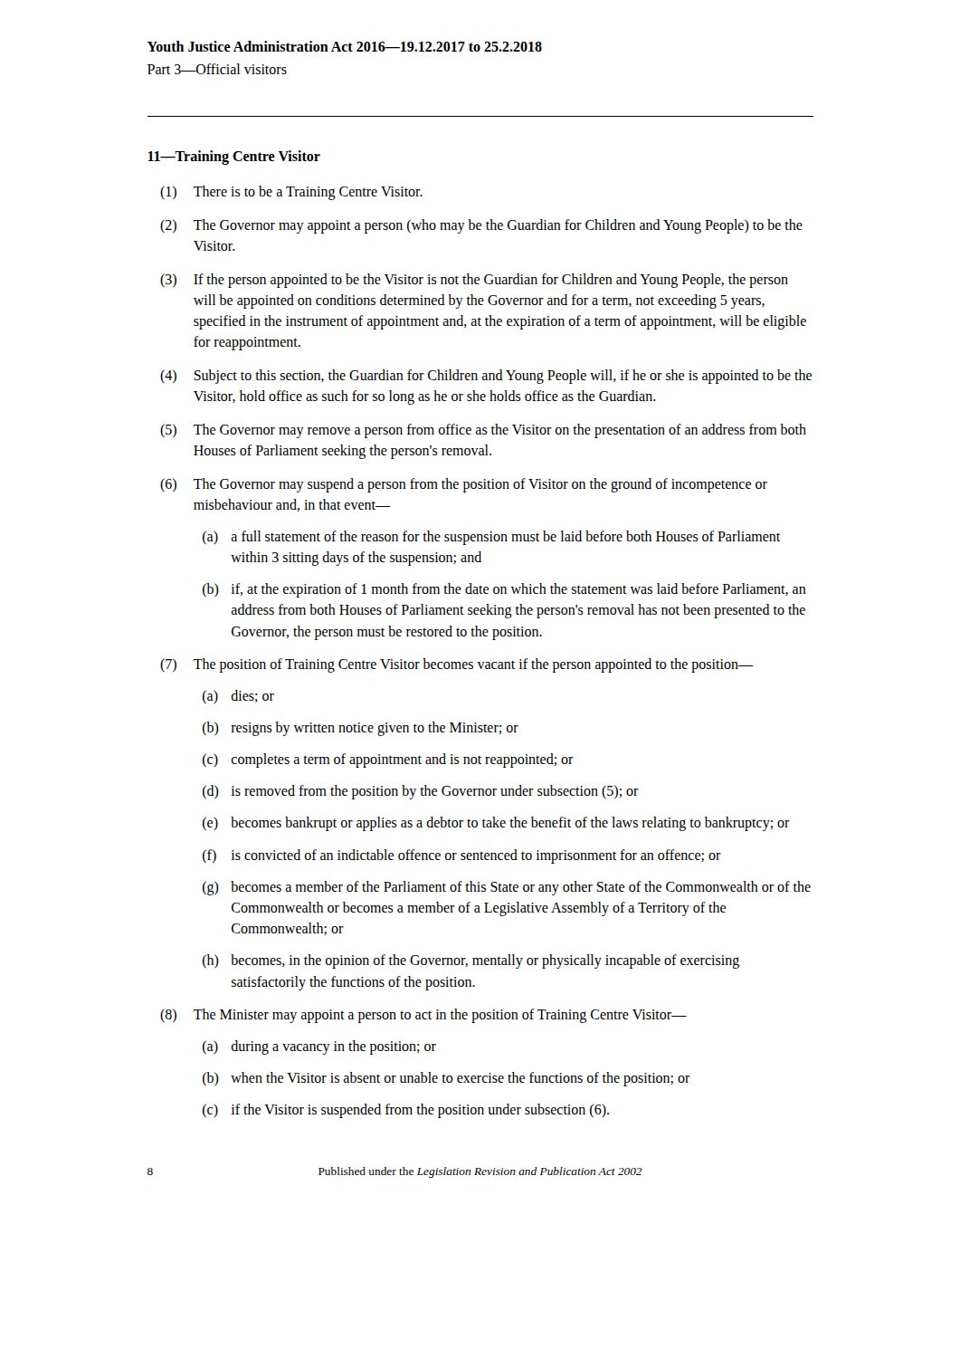Youth Justice Administration Act 2016—19.12.2017 to 25.2.2018
Part 3—Official visitors
11—Training Centre Visitor
(1)
There is to be a Training Centre Visitor.
(2)
The Governor may appoint a person (who may be the Guardian for Children and Young People) to be the Visitor.
(3)
If the person appointed to be the Visitor is not the Guardian for Children and Young People, the person will be appointed on conditions determined by the Governor and for a term, not exceeding 5 years, specified in the instrument of appointment and, at the expiration of a term of appointment, will be eligible for reappointment.
(4)
Subject to this section, the Guardian for Children and Young People will, if he or she is appointed to be the Visitor, hold office as such for so long as he or she holds office as the Guardian.
(5)
The Governor may remove a person from office as the Visitor on the presentation of an address from both Houses of Parliament seeking the person's removal.
(6)
The Governor may suspend a person from the position of Visitor on the ground of incompetence or misbehaviour and, in that event—
(a)
a full statement of the reason for the suspension must be laid before both Houses of Parliament within 3 sitting days of the suspension; and
(b)
if, at the expiration of 1 month from the date on which the statement was laid before Parliament, an address from both Houses of Parliament seeking the person's removal has not been presented to the Governor, the person must be restored to the position.
(7)
The position of Training Centre Visitor becomes vacant if the person appointed to the position—
(a)
dies; or
(b)
resigns by written notice given to the Minister; or
(c)
completes a term of appointment and is not reappointed; or
(d)
is removed from the position by the Governor under subsection (5); or
(e)
becomes bankrupt or applies as a debtor to take the benefit of the laws relating to bankruptcy; or
(f)
is convicted of an indictable offence or sentenced to imprisonment for an offence; or
(g)
becomes a member of the Parliament of this State or any other State of the Commonwealth or of the Commonwealth or becomes a member of a Legislative Assembly of a Territory of the Commonwealth; or
(h)
becomes, in the opinion of the Governor, mentally or physically incapable of exercising satisfactorily the functions of the position.
(8)
The Minister may appoint a person to act in the position of Training Centre Visitor—
(a)
during a vacancy in the position; or
(b)
when the Visitor is absent or unable to exercise the functions of the position; or
(c)
if the Visitor is suspended from the position under subsection (6).
8
Published under the Legislation Revision and Publication Act 2002